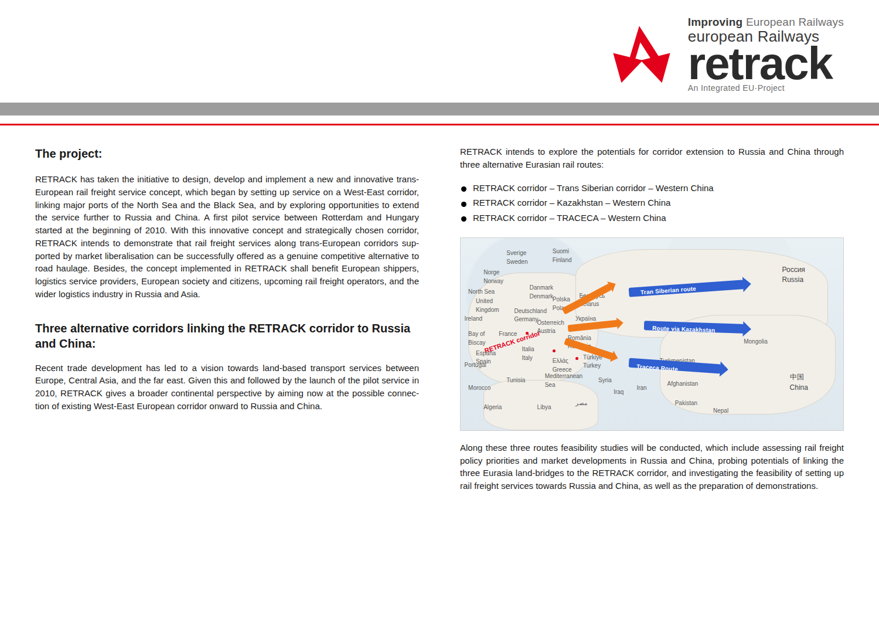Improving European Railways
european Railways
retrack
An Integrated EU·Project
The project:
RETRACK has taken the initiative to design, develop and implement a new and innovative trans-European rail freight service concept, which began by setting up service on a West-East corridor, linking major ports of the North Sea and the Black Sea, and by exploring opportunities to extend the service further to Russia and China. A first pilot service between Rotterdam and Hungary started at the beginning of 2010. With this innovative concept and strategically chosen corridor, RETRACK intends to demonstrate that rail freight services along trans-European corridors supported by market liberalisation can be successfully offered as a genuine competitive alternative to road haulage. Besides, the concept implemented in RETRACK shall benefit European shippers, logistics service providers, European society and citizens, upcoming rail freight operators, and the wider logistics industry in Russia and Asia.
Three alternative corridors linking the RETRACK corridor to Russia and China:
Recent trade development has led to a vision towards land-based transport services between Europe, Central Asia, and the far east. Given this and followed by the launch of the pilot service in 2010, RETRACK gives a broader continental perspective by aiming now at the possible connection of existing West-East European corridor onward to Russia and China.
RETRACK intends to explore the potentials for corridor extension to Russia and China through three alternative Eurasian rail routes:
RETRACK corridor – Trans Siberian corridor – Western China
RETRACK corridor – Kazakhstan – Western China
RETRACK corridor – TRACECA – Western China
Sverige
Sweden Suomi
Finland Norge
Norway North Sea United
Kingdom Ireland Danmark
Denmark Polska
Poland Беларусь
Belarus Deutschland
Germany Österreich
Austria Україна
Ukraine Bay of
Biscay France România
Romania España
Spain Portugal Italia
Italy Ελλάς
Greece Türkiye
Turkey Mediterranean
Sea Tunisia Morocco Algeria Libya مصر Syria Iraq Iran Afghanistan Pakistan Nepal Turkmenistan Kyrgyzstan Mongolia Россия
Russia 中国
China Tran Siberian route Route via Kazakhstan Traceca Route RETRACK corridor
Along these three routes feasibility studies will be conducted, which include assessing rail freight policy priorities and market developments in Russia and China, probing potentials of linking the three Eurasia land-bridges to the RETRACK corridor, and investigating the feasibility of setting up rail freight services towards Russia and China, as well as the preparation of demonstrations.